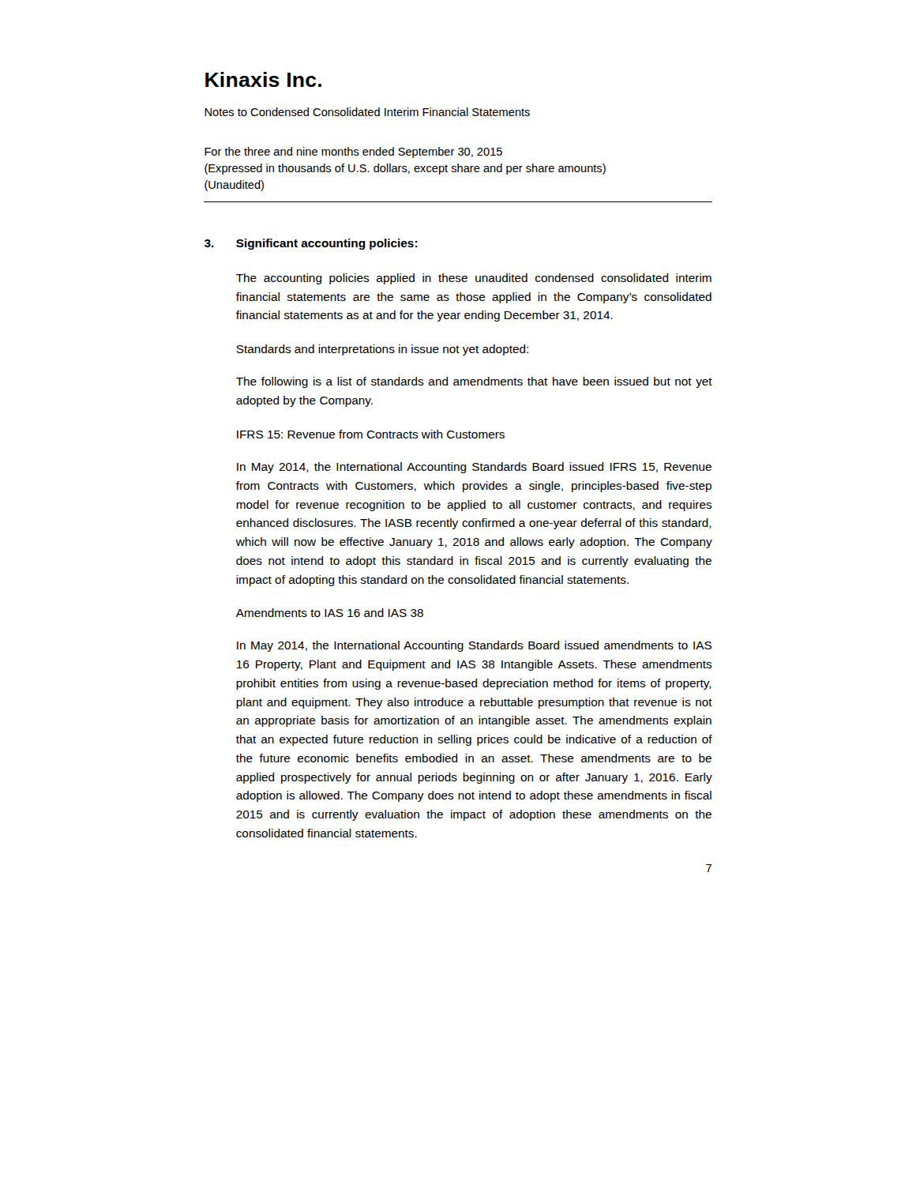Kinaxis Inc.
Notes to Condensed Consolidated Interim Financial Statements
For the three and nine months ended September 30, 2015
(Expressed in thousands of U.S. dollars, except share and per share amounts)
(Unaudited)
3.
Significant accounting policies:
The accounting policies applied in these unaudited condensed consolidated interim financial statements are the same as those applied in the Company’s consolidated financial statements as at and for the year ending December 31, 2014.
Standards and interpretations in issue not yet adopted:
The following is a list of standards and amendments that have been issued but not yet adopted by the Company.
IFRS 15: Revenue from Contracts with Customers
In May 2014, the International Accounting Standards Board issued IFRS 15, Revenue from Contracts with Customers, which provides a single, principles-based five-step model for revenue recognition to be applied to all customer contracts, and requires enhanced disclosures. The IASB recently confirmed a one-year deferral of this standard, which will now be effective January 1, 2018 and allows early adoption. The Company does not intend to adopt this standard in fiscal 2015 and is currently evaluating the impact of adopting this standard on the consolidated financial statements.
Amendments to IAS 16 and IAS 38
In May 2014, the International Accounting Standards Board issued amendments to IAS 16 Property, Plant and Equipment and IAS 38 Intangible Assets. These amendments prohibit entities from using a revenue-based depreciation method for items of property, plant and equipment. They also introduce a rebuttable presumption that revenue is not an appropriate basis for amortization of an intangible asset. The amendments explain that an expected future reduction in selling prices could be indicative of a reduction of the future economic benefits embodied in an asset. These amendments are to be applied prospectively for annual periods beginning on or after January 1, 2016. Early adoption is allowed. The Company does not intend to adopt these amendments in fiscal 2015 and is currently evaluation the impact of adoption these amendments on the consolidated financial statements.
7